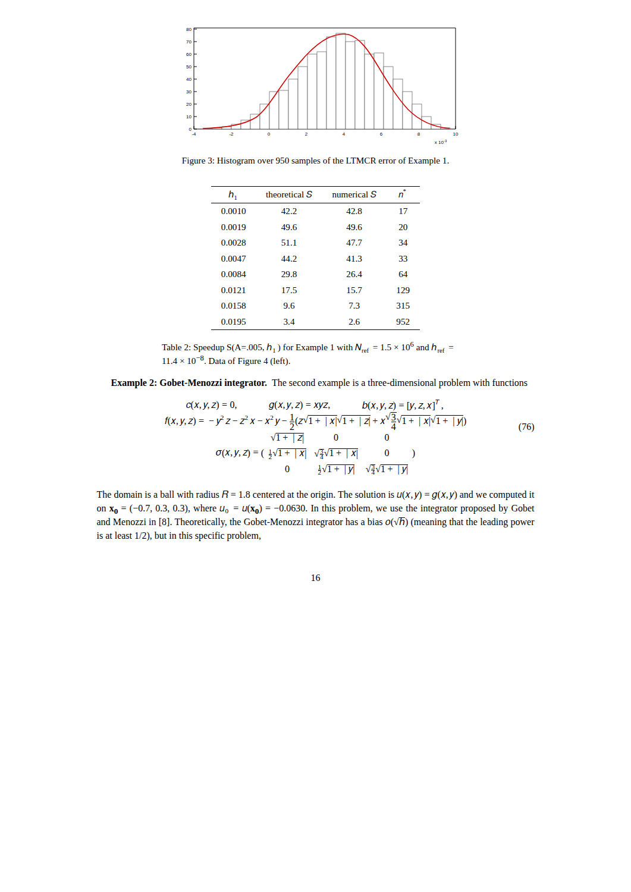0 10 20 30 40 50 60 70 80 -4 -2 0 2 4 6 8 10 x 10-3
Figure 3: Histogram over 950 samples of the LTMCR error of Example 1.
| h 1 | theoretical S | numerical S | n * |
| --- | --- | --- | --- |
| 0.0010 | 42.2 | 42.8 | 17 |
| 0.0019 | 49.6 | 49.6 | 20 |
| 0.0028 | 51.1 | 47.7 | 34 |
| 0.0047 | 44.2 | 41.3 | 33 |
| 0.0084 | 29.8 | 26.4 | 64 |
| 0.0121 | 17.5 | 15.7 | 129 |
| 0.0158 | 9.6 | 7.3 | 315 |
| 0.0195 | 3.4 | 2.6 | 952 |
Table 2: Speedup S(A=.005, h1) for Example 1 with Nref = 1.5 × 106 and href = 11.4 × 10−8. Data of Figure 4 (left).
Example 2: Gobet-Menozzi integrator. The second example is a three-dimensional problem with functions
c(x,y,z)=0, g(x,y,z)=xyz, b(x,y,z)= [y,z,x]T,
f(x,y,z)= −y2z −z2x −x2y − 12 ( z1+|x| 1+|z| + x 34 1+|x| 1+|y| ) (76)
σ(x,y,z)= ( 1+|z| 0 0 121+|x| 341+|x| 0 0 121+|y| 341+|y| )
The domain is a ball with radius R = 1.8 centered at the origin. The solution is u(x,y) = g(x,y) and we computed it on x0 = (−0.7, 0.3, 0.3), where u0 = u(x0) = −0.0630. In this problem, we use the integrator proposed by Gobet and Menozzi in [8]. Theoretically, the Gobet-Menozzi integrator has a bias o(h) (meaning that the leading power is at least 1/2), but in this specific problem,
16